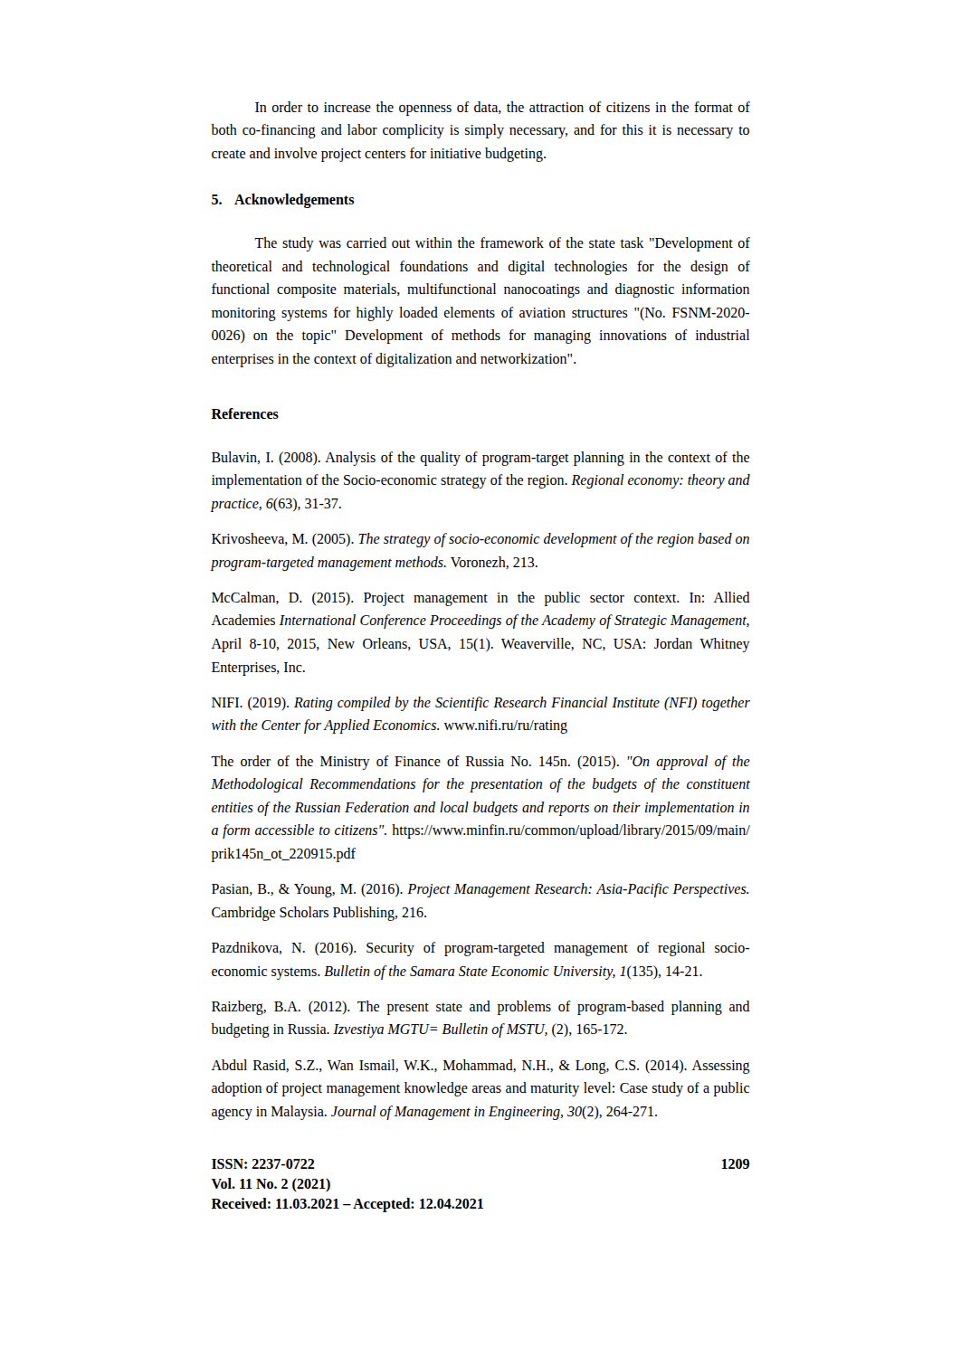In order to increase the openness of data, the attraction of citizens in the format of both co-financing and labor complicity is simply necessary, and for this it is necessary to create and involve project centers for initiative budgeting.
5. Acknowledgements
The study was carried out within the framework of the state task "Development of theoretical and technological foundations and digital technologies for the design of functional composite materials, multifunctional nanocoatings and diagnostic information monitoring systems for highly loaded elements of aviation structures "(No. FSNM-2020-0026) on the topic" Development of methods for managing innovations of industrial enterprises in the context of digitalization and networkization".
References
Bulavin, I. (2008). Analysis of the quality of program-target planning in the context of the implementation of the Socio-economic strategy of the region. Regional economy: theory and practice, 6(63), 31-37.
Krivosheeva, M. (2005). The strategy of socio-economic development of the region based on program-targeted management methods. Voronezh, 213.
McCalman, D. (2015). Project management in the public sector context. In: Allied Academies International Conference Proceedings of the Academy of Strategic Management, April 8-10, 2015, New Orleans, USA, 15(1). Weaverville, NC, USA: Jordan Whitney Enterprises, Inc.
NIFI. (2019). Rating compiled by the Scientific Research Financial Institute (NFI) together with the Center for Applied Economics. www.nifi.ru/ru/rating
The order of the Ministry of Finance of Russia No. 145n. (2015). "On approval of the Methodological Recommendations for the presentation of the budgets of the constituent entities of the Russian Federation and local budgets and reports on their implementation in a form accessible to citizens". https://www.minfin.ru/common/upload/library/2015/09/main/prik145n_ot_220915.pdf
Pasian, B., & Young, M. (2016). Project Management Research: Asia-Pacific Perspectives. Cambridge Scholars Publishing, 216.
Pazdnikova, N. (2016). Security of program-targeted management of regional socio-economic systems. Bulletin of the Samara State Economic University, 1(135), 14-21.
Raizberg, B.A. (2012). The present state and problems of program-based planning and budgeting in Russia. Izvestiya MGTU= Bulletin of MSTU, (2), 165-172.
Abdul Rasid, S.Z., Wan Ismail, W.K., Mohammad, N.H., & Long, C.S. (2014). Assessing adoption of project management knowledge areas and maturity level: Case study of a public agency in Malaysia. Journal of Management in Engineering, 30(2), 264-271.
ISSN: 2237-0722 Vol. 11 No. 2 (2021) Received: 11.03.2021 – Accepted: 12.04.2021
1209